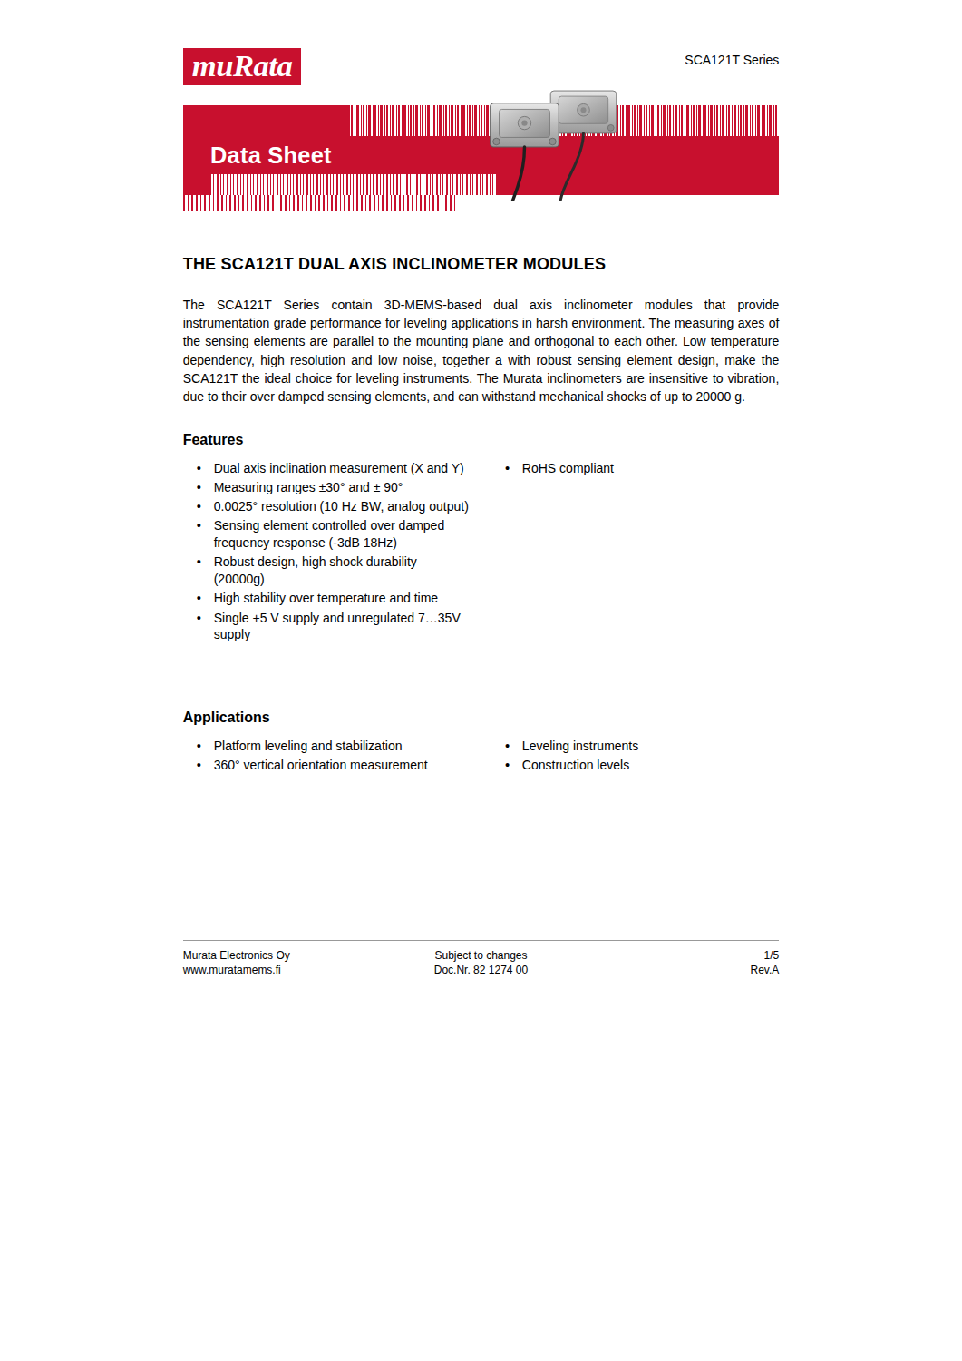muRata
SCA121T Series
Data Sheet
THE SCA121T DUAL AXIS INCLINOMETER MODULES
The SCA121T Series contain 3D-MEMS-based dual axis inclinometer modules that provide instrumentation grade performance for leveling applications in harsh environment. The measuring axes of the sensing elements are parallel to the mounting plane and orthogonal to each other. Low temperature dependency, high resolution and low noise, together a with robust sensing element design, make the SCA121T the ideal choice for leveling instruments. The Murata inclinometers are insensitive to vibration, due to their over damped sensing elements, and can withstand mechanical shocks of up to 20000 g.
Features
Dual axis inclination measurement (X and Y)
Measuring ranges ±30° and ± 90°
0.0025° resolution (10 Hz BW, analog output)
Sensing element controlled over damped frequency response (-3dB 18Hz)
Robust design, high shock durability (20000g)
High stability over temperature and time
Single +5 V supply and unregulated 7…35V supply
RoHS compliant
Applications
Platform leveling and stabilization
360° vertical orientation measurement
Leveling instruments
Construction levels
Murata Electronics Oy
Subject to changes
1/5
www.muratamems.fi
Doc.Nr. 82 1274 00
Rev.A